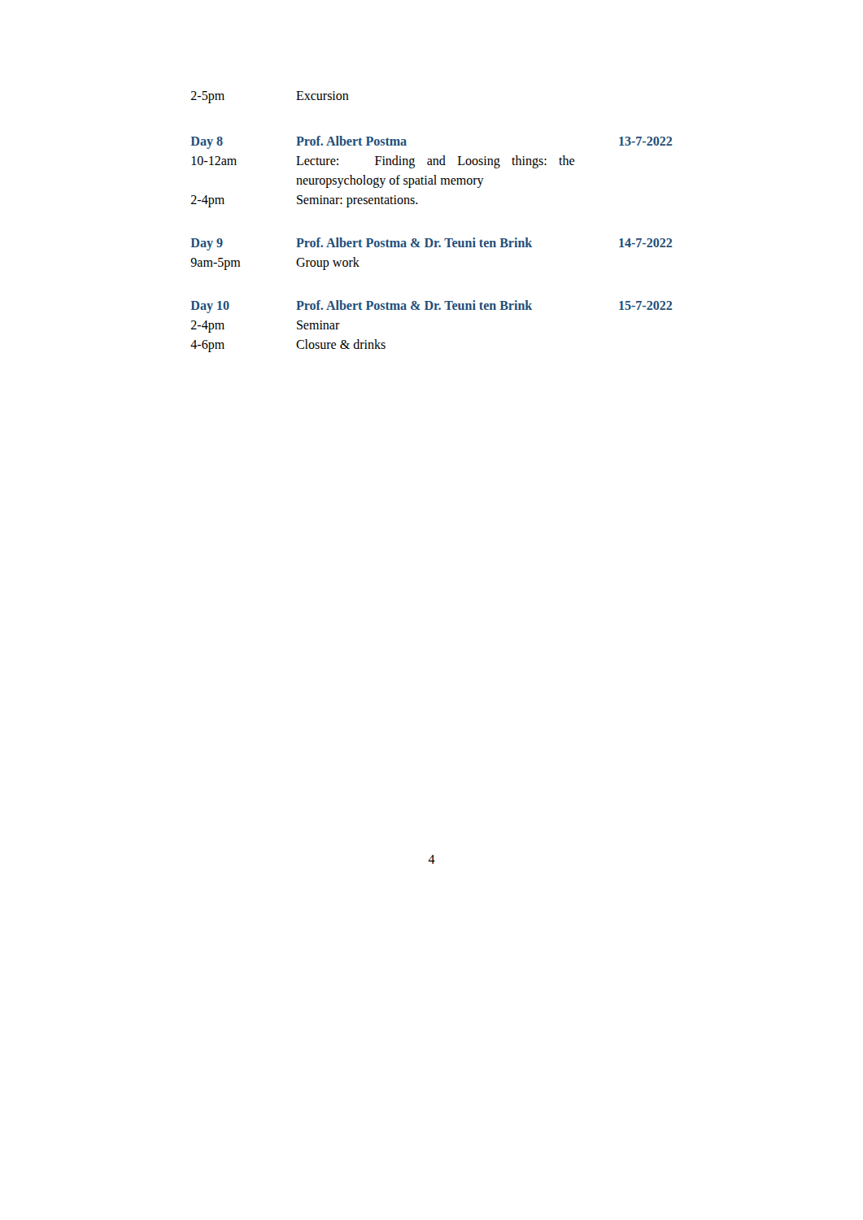| 2-5pm | Excursion | |
| Day 8 | Prof. Albert Postma | 13-7-2022 |
| 10-12am | Lecture: Finding and Loosing things: the neuropsychology of spatial memory | |
| 2-4pm | Seminar: presentations. | |
| Day 9 | Prof. Albert Postma & Dr. Teuni ten Brink | 14-7-2022 |
| 9am-5pm | Group work | |
| Day 10 | Prof. Albert Postma & Dr. Teuni ten Brink | 15-7-2022 |
| 2-4pm | Seminar | |
| 4-6pm | Closure & drinks | |
4